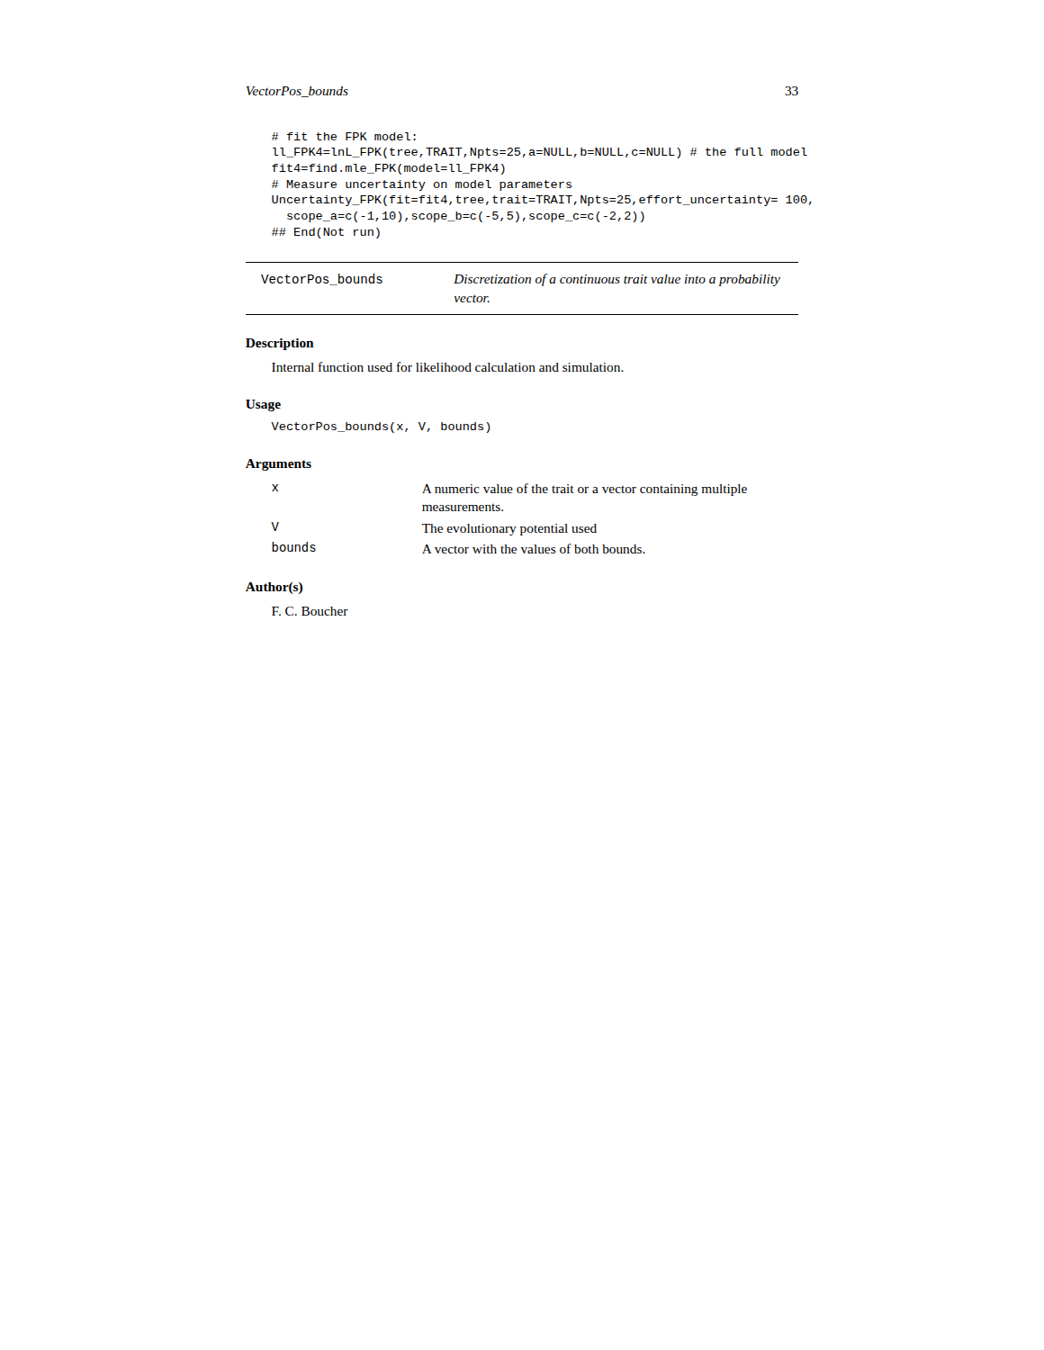VectorPos_bounds 33
# fit the FPK model:
ll_FPK4=lnL_FPK(tree,TRAIT,Npts=25,a=NULL,b=NULL,c=NULL) # the full model
fit4=find.mle_FPK(model=ll_FPK4)
# Measure uncertainty on model parameters
Uncertainty_FPK(fit=fit4,tree,trait=TRAIT,Npts=25,effort_uncertainty= 100,
  scope_a=c(-1,10),scope_b=c(-5,5),scope_c=c(-2,2))
## End(Not run)
VectorPos_bounds Discretization of a continuous trait value into a probability vector.
Description
Internal function used for likelihood calculation and simulation.
Usage
VectorPos_bounds(x, V, bounds)
Arguments
| x | A numeric value of the trait or a vector containing multiple measurements. |
| V | The evolutionary potential used |
| bounds | A vector with the values of both bounds. |
Author(s)
F. C. Boucher